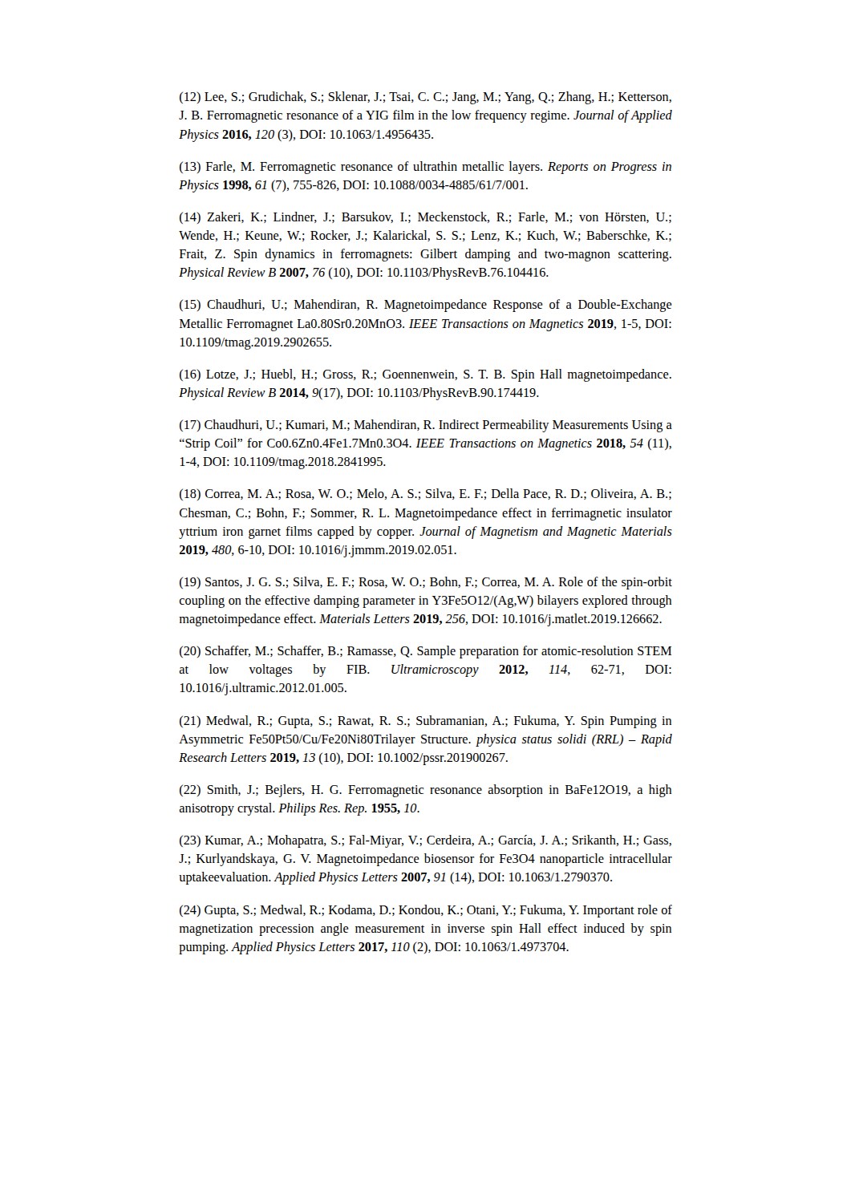(12) Lee, S.; Grudichak, S.; Sklenar, J.; Tsai, C. C.; Jang, M.; Yang, Q.; Zhang, H.; Ketterson, J. B. Ferromagnetic resonance of a YIG film in the low frequency regime. Journal of Applied Physics 2016, 120 (3), DOI: 10.1063/1.4956435.
(13) Farle, M. Ferromagnetic resonance of ultrathin metallic layers. Reports on Progress in Physics 1998, 61 (7), 755-826, DOI: 10.1088/0034-4885/61/7/001.
(14) Zakeri, K.; Lindner, J.; Barsukov, I.; Meckenstock, R.; Farle, M.; von Hörsten, U.; Wende, H.; Keune, W.; Rocker, J.; Kalarickal, S. S.; Lenz, K.; Kuch, W.; Baberschke, K.; Frait, Z. Spin dynamics in ferromagnets: Gilbert damping and two-magnon scattering. Physical Review B 2007, 76 (10), DOI: 10.1103/PhysRevB.76.104416.
(15) Chaudhuri, U.; Mahendiran, R. Magnetoimpedance Response of a Double-Exchange Metallic Ferromagnet La0.80Sr0.20MnO3. IEEE Transactions on Magnetics 2019, 1-5, DOI: 10.1109/tmag.2019.2902655.
(16) Lotze, J.; Huebl, H.; Gross, R.; Goennenwein, S. T. B. Spin Hall magnetoimpedance. Physical Review B 2014, 9(17), DOI: 10.1103/PhysRevB.90.174419.
(17) Chaudhuri, U.; Kumari, M.; Mahendiran, R. Indirect Permeability Measurements Using a “Strip Coil” for Co0.6Zn0.4Fe1.7Mn0.3O4. IEEE Transactions on Magnetics 2018, 54 (11), 1-4, DOI: 10.1109/tmag.2018.2841995.
(18) Correa, M. A.; Rosa, W. O.; Melo, A. S.; Silva, E. F.; Della Pace, R. D.; Oliveira, A. B.; Chesman, C.; Bohn, F.; Sommer, R. L. Magnetoimpedance effect in ferrimagnetic insulator yttrium iron garnet films capped by copper. Journal of Magnetism and Magnetic Materials 2019, 480, 6-10, DOI: 10.1016/j.jmmm.2019.02.051.
(19) Santos, J. G. S.; Silva, E. F.; Rosa, W. O.; Bohn, F.; Correa, M. A. Role of the spin-orbit coupling on the effective damping parameter in Y3Fe5O12/(Ag,W) bilayers explored through magnetoimpedance effect. Materials Letters 2019, 256, DOI: 10.1016/j.matlet.2019.126662.
(20) Schaffer, M.; Schaffer, B.; Ramasse, Q. Sample preparation for atomic-resolution STEM at low voltages by FIB. Ultramicroscopy 2012, 114, 62-71, DOI: 10.1016/j.ultramic.2012.01.005.
(21) Medwal, R.; Gupta, S.; Rawat, R. S.; Subramanian, A.; Fukuma, Y. Spin Pumping in Asymmetric Fe50Pt50/Cu/Fe20Ni80Trilayer Structure. physica status solidi (RRL) – Rapid Research Letters 2019, 13 (10), DOI: 10.1002/pssr.201900267.
(22) Smith, J.; Bejlers, H. G. Ferromagnetic resonance absorption in BaFe12O19, a high anisotropy crystal. Philips Res. Rep. 1955, 10.
(23) Kumar, A.; Mohapatra, S.; Fal-Miyar, V.; Cerdeira, A.; García, J. A.; Srikanth, H.; Gass, J.; Kurlyandskaya, G. V. Magnetoimpedance biosensor for Fe3O4 nanoparticle intracellular uptakeevaluation. Applied Physics Letters 2007, 91 (14), DOI: 10.1063/1.2790370.
(24) Gupta, S.; Medwal, R.; Kodama, D.; Kondou, K.; Otani, Y.; Fukuma, Y. Important role of magnetization precession angle measurement in inverse spin Hall effect induced by spin pumping. Applied Physics Letters 2017, 110 (2), DOI: 10.1063/1.4973704.